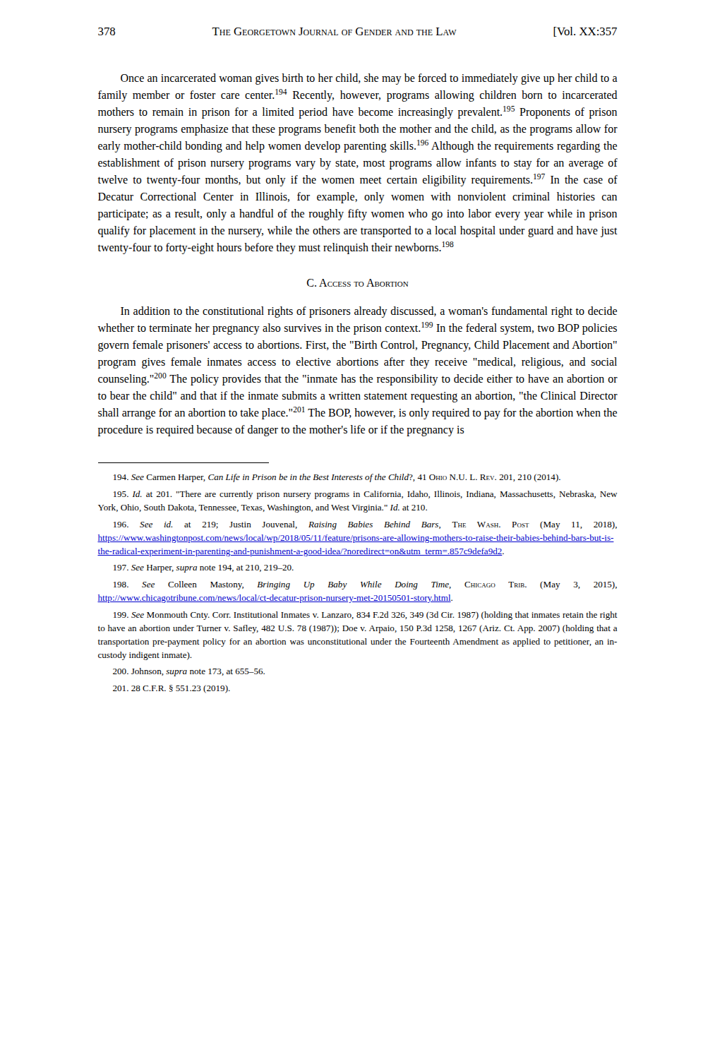378 The Georgetown Journal of Gender and the Law [Vol. XX:357
Once an incarcerated woman gives birth to her child, she may be forced to immediately give up her child to a family member or foster care center.194 Recently, however, programs allowing children born to incarcerated mothers to remain in prison for a limited period have become increasingly prevalent.195 Proponents of prison nursery programs emphasize that these programs benefit both the mother and the child, as the programs allow for early mother-child bonding and help women develop parenting skills.196 Although the requirements regarding the establishment of prison nursery programs vary by state, most programs allow infants to stay for an average of twelve to twenty-four months, but only if the women meet certain eligibility requirements.197 In the case of Decatur Correctional Center in Illinois, for example, only women with nonviolent criminal histories can participate; as a result, only a handful of the roughly fifty women who go into labor every year while in prison qualify for placement in the nursery, while the others are transported to a local hospital under guard and have just twenty-four to forty-eight hours before they must relinquish their newborns.198
C. Access to Abortion
In addition to the constitutional rights of prisoners already discussed, a woman's fundamental right to decide whether to terminate her pregnancy also survives in the prison context.199 In the federal system, two BOP policies govern female prisoners' access to abortions. First, the "Birth Control, Pregnancy, Child Placement and Abortion" program gives female inmates access to elective abortions after they receive "medical, religious, and social counseling."200 The policy provides that the "inmate has the responsibility to decide either to have an abortion or to bear the child" and that if the inmate submits a written statement requesting an abortion, "the Clinical Director shall arrange for an abortion to take place."201 The BOP, however, is only required to pay for the abortion when the procedure is required because of danger to the mother's life or if the pregnancy is
194. See Carmen Harper, Can Life in Prison be in the Best Interests of the Child?, 41 Ohio N.U. L. Rev. 201, 210 (2014).
195. Id. at 201. "There are currently prison nursery programs in California, Idaho, Illinois, Indiana, Massachusetts, Nebraska, New York, Ohio, South Dakota, Tennessee, Texas, Washington, and West Virginia." Id. at 210.
196. See id. at 219; Justin Jouvenal, Raising Babies Behind Bars, The Wash. Post (May 11, 2018), https://www.washingtonpost.com/news/local/wp/2018/05/11/feature/prisons-are-allowing-mothers-to-raise-their-babies-behind-bars-but-is-the-radical-experiment-in-parenting-and-punishment-a-good-idea/?noredirect=on&utm_term=.857c9defa9d2.
197. See Harper, supra note 194, at 210, 219–20.
198. See Colleen Mastony, Bringing Up Baby While Doing Time, Chicago Trib. (May 3, 2015), http://www.chicagotribune.com/news/local/ct-decatur-prison-nursery-met-20150501-story.html.
199. See Monmouth Cnty. Corr. Institutional Inmates v. Lanzaro, 834 F.2d 326, 349 (3d Cir. 1987) (holding that inmates retain the right to have an abortion under Turner v. Safley, 482 U.S. 78 (1987)); Doe v. Arpaio, 150 P.3d 1258, 1267 (Ariz. Ct. App. 2007) (holding that a transportation pre-payment policy for an abortion was unconstitutional under the Fourteenth Amendment as applied to petitioner, an in-custody indigent inmate).
200. Johnson, supra note 173, at 655–56.
201. 28 C.F.R. § 551.23 (2019).